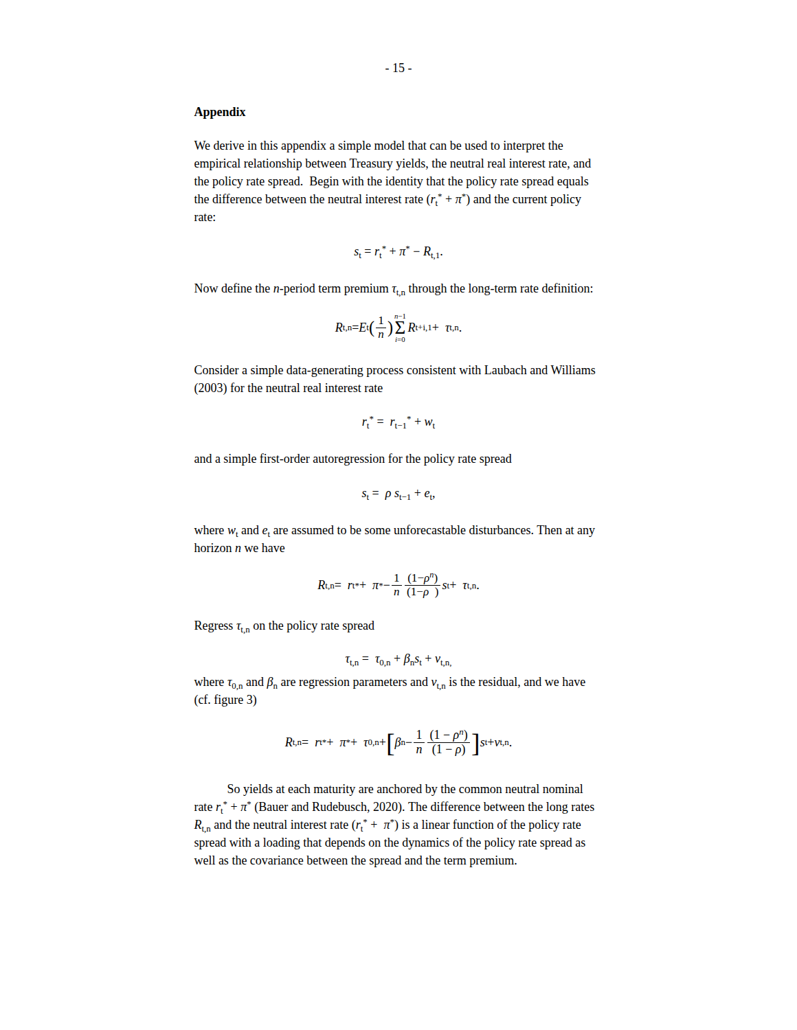- 15 -
Appendix
We derive in this appendix a simple model that can be used to interpret the empirical relationship between Treasury yields, the neutral real interest rate, and the policy rate spread. Begin with the identity that the policy rate spread equals the difference between the neutral interest rate (rt* + π*) and the current policy rate:
st = rt* + π* − Rt,1.
Now define the n-period term premium τt,n through the long-term rate definition:
Rt,n = Et (1 n) n−1 Σi=0 Rt+i,1 + τt,n.
Consider a simple data-generating process consistent with Laubach and Williams (2003) for the neutral real interest rate
rt* = rt−1* + wt
and a simple first-order autoregression for the policy rate spread
st = ρ st−1 + et,
where wt and et are assumed to be some unforecastable disturbances. Then at any horizon n we have
Rt,n = rt* + π* − 1 n (1−ρn)(1−ρ ) st + τt,n.
Regress τt,n on the policy rate spread
τt,n = τ0,n + βnst + vt,n,
where τ0,n and βn are regression parameters and vt,n is the residual, and we have (cf. figure 3)
Rt,n = rt* + π* + τ0,n + [ βn − 1 n (1 − ρn)(1 − ρ) ] st + vt,n .
So yields at each maturity are anchored by the common neutral nominal rate rt* + π* (Bauer and Rudebusch, 2020). The difference between the long rates Rt,n and the neutral interest rate (rt* + π*) is a linear function of the policy rate spread with a loading that depends on the dynamics of the policy rate spread as well as the covariance between the spread and the term premium.